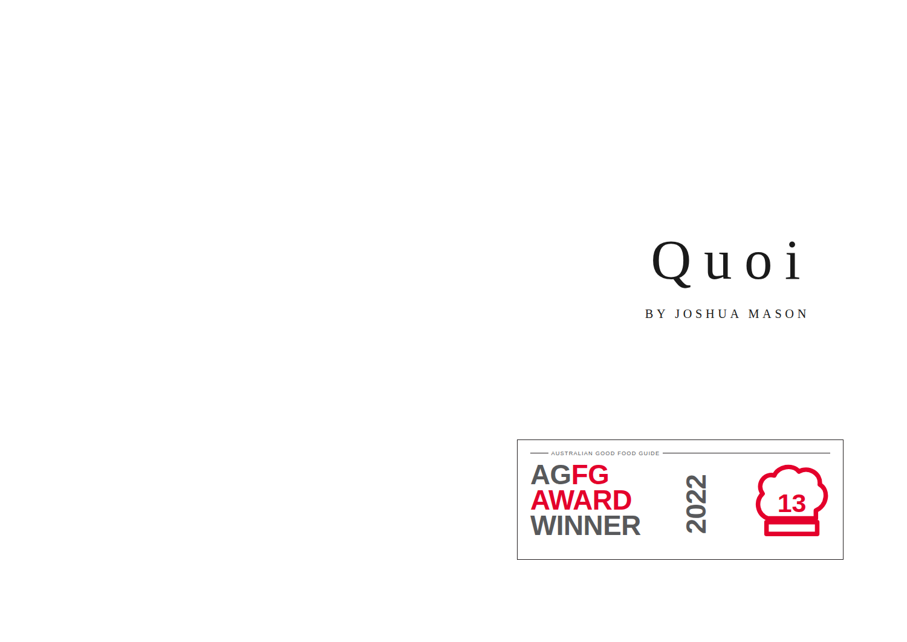Quoi
by Joshua Mason
Australian Good Food Guide
AG FG
Award
Winner
2022
13